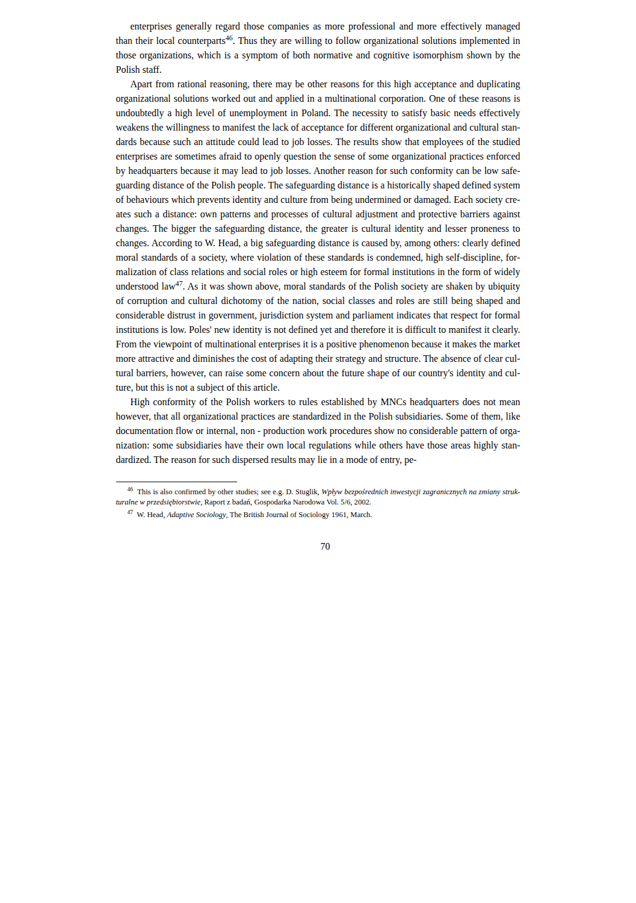enterprises generally regard those companies as more professional and more effectively managed than their local counterparts46. Thus they are willing to follow organizational solutions implemented in those organizations, which is a symptom of both normative and cognitive isomorphism shown by the Polish staff.
Apart from rational reasoning, there may be other reasons for this high acceptance and duplicating organizational solutions worked out and applied in a multinational corporation. One of these reasons is undoubtedly a high level of unemployment in Poland. The necessity to satisfy basic needs effectively weakens the willingness to manifest the lack of acceptance for different organizational and cultural standards because such an attitude could lead to job losses. The results show that employees of the studied enterprises are sometimes afraid to openly question the sense of some organizational practices enforced by headquarters because it may lead to job losses. Another reason for such conformity can be low safeguarding distance of the Polish people. The safeguarding distance is a historically shaped defined system of behaviours which prevents identity and culture from being undermined or damaged. Each society creates such a distance: own patterns and processes of cultural adjustment and protective barriers against changes. The bigger the safeguarding distance, the greater is cultural identity and lesser proneness to changes. According to W. Head, a big safeguarding distance is caused by, among others: clearly defined moral standards of a society, where violation of these standards is condemned, high self-discipline, formalization of class relations and social roles or high esteem for formal institutions in the form of widely understood law47. As it was shown above, moral standards of the Polish society are shaken by ubiquity of corruption and cultural dichotomy of the nation, social classes and roles are still being shaped and considerable distrust in government, jurisdiction system and parliament indicates that respect for formal institutions is low. Poles' new identity is not defined yet and therefore it is difficult to manifest it clearly. From the viewpoint of multinational enterprises it is a positive phenomenon because it makes the market more attractive and diminishes the cost of adapting their strategy and structure. The absence of clear cultural barriers, however, can raise some concern about the future shape of our country's identity and culture, but this is not a subject of this article.
High conformity of the Polish workers to rules established by MNCs headquarters does not mean however, that all organizational practices are standardized in the Polish subsidiaries. Some of them, like documentation flow or internal, non - production work procedures show no considerable pattern of organization: some subsidiaries have their own local regulations while others have those areas highly standardized. The reason for such dispersed results may lie in a mode of entry, pe-
46 This is also confirmed by other studies; see e.g. D. Stuglik, Wpływ bezpośrednich inwestycji zagranicznych na zmiany strukturalne w przedsiębiorstwie, Raport z badań, Gospodarka Narodowa Vol. 5/6, 2002.
47 W. Head, Adaptive Sociology, The British Journal of Sociology 1961, March.
70